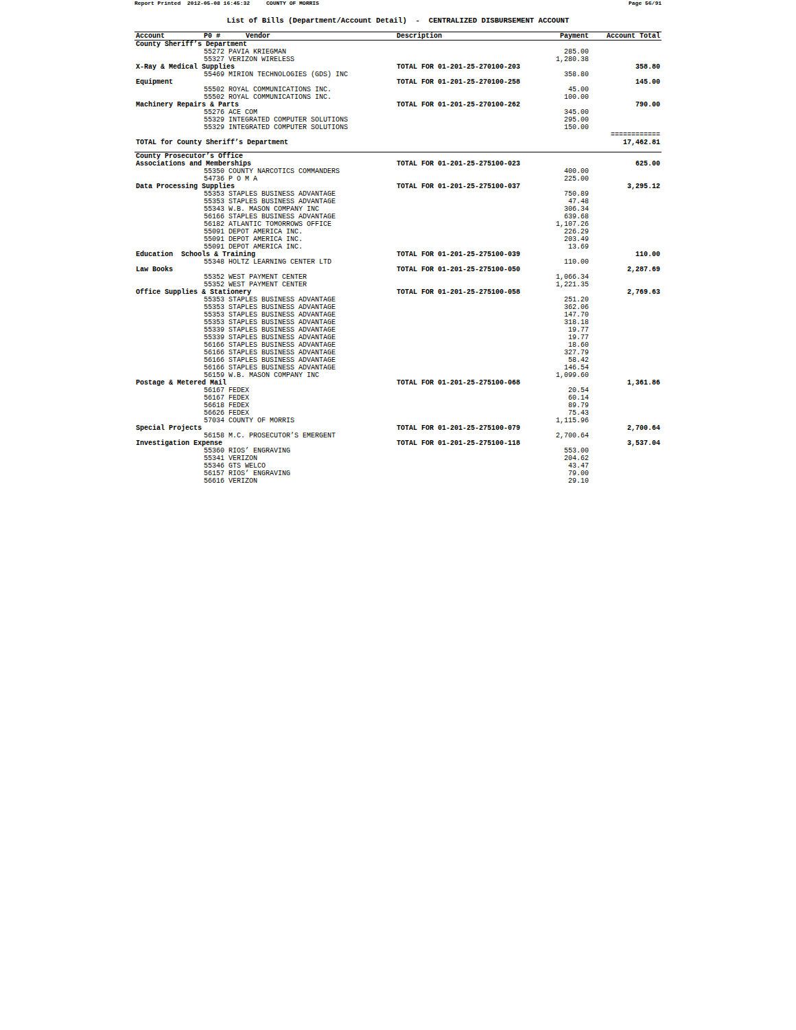Report Printed 2012-05-08 16:45:32 COUNTY OF MORRIS Page 56/91
List of Bills (Department/Account Detail) - CENTRALIZED DISBURSEMENT ACCOUNT
| Account | P0 # | Vendor | Description | Payment | Account Total |
| --- | --- | --- | --- | --- | --- |
| County Sheriff’s Department |
| | 55272 PAVIA KRIEGMAN | | 285.00 | |
| | 55327 VERIZON WIRELESS | | 1,280.38 | |
| X-Ray & Medical Supplies | TOTAL FOR 01-201-25-270100-203 | | 358.80 |
| | 55469 MIRION TECHNOLOGIES (GDS) INC | | 358.80 | |
| Equipment | TOTAL FOR 01-201-25-270100-258 | | 145.00 |
| | 55502 ROYAL COMMUNICATIONS INC. | | 45.00 | |
| | 55502 ROYAL COMMUNICATIONS INC. | | 100.00 | |
| Machinery Repairs & Parts | TOTAL FOR 01-201-25-270100-262 | | 790.00 |
| | 55276 ACE COM | | 345.00 | |
| | 55329 INTEGRATED COMPUTER SOLUTIONS | | 295.00 | |
| | 55329 INTEGRATED COMPUTER SOLUTIONS | | 150.00 | |
| | ============ |
| TOTAL for County Sheriff’s Department | | | 17,462.81 |
| County Prosecutor’s Office |
| Associations and Memberships | TOTAL FOR 01-201-25-275100-023 | | 625.00 |
| | 55350 COUNTY NARCOTICS COMMANDERS | | 400.00 | |
| | 54736 P O M A | | 225.00 | |
| Data Processing Supplies | TOTAL FOR 01-201-25-275100-037 | | 3,295.12 |
| | 55353 STAPLES BUSINESS ADVANTAGE | | 750.89 | |
| | 55353 STAPLES BUSINESS ADVANTAGE | | 47.48 | |
| | 55343 W.B. MASON COMPANY INC | | 306.34 | |
| | 56166 STAPLES BUSINESS ADVANTAGE | | 639.68 | |
| | 56182 ATLANTIC TOMORROWS OFFICE | | 1,107.26 | |
| | 55091 DEPOT AMERICA INC. | | 226.29 | |
| | 55091 DEPOT AMERICA INC. | | 203.49 | |
| | 55091 DEPOT AMERICA INC. | | 13.69 | |
| Education Schools & Training | TOTAL FOR 01-201-25-275100-039 | | 110.00 |
| | 55348 HOLTZ LEARNING CENTER LTD | | 110.00 | |
| Law Books | TOTAL FOR 01-201-25-275100-050 | | 2,287.69 |
| | 55352 WEST PAYMENT CENTER | | 1,066.34 | |
| | 55352 WEST PAYMENT CENTER | | 1,221.35 | |
| Office Supplies & Stationery | TOTAL FOR 01-201-25-275100-058 | | 2,769.63 |
| | 55353 STAPLES BUSINESS ADVANTAGE | | 251.20 | |
| | 55353 STAPLES BUSINESS ADVANTAGE | | 362.06 | |
| | 55353 STAPLES BUSINESS ADVANTAGE | | 147.70 | |
| | 55353 STAPLES BUSINESS ADVANTAGE | | 318.18 | |
| | 55339 STAPLES BUSINESS ADVANTAGE | | 19.77 | |
| | 55339 STAPLES BUSINESS ADVANTAGE | | 19.77 | |
| | 56166 STAPLES BUSINESS ADVANTAGE | | 18.60 | |
| | 56166 STAPLES BUSINESS ADVANTAGE | | 327.79 | |
| | 56166 STAPLES BUSINESS ADVANTAGE | | 58.42 | |
| | 56166 STAPLES BUSINESS ADVANTAGE | | 146.54 | |
| | 56159 W.B. MASON COMPANY INC | | 1,099.60 | |
| Postage & Metered Mail | TOTAL FOR 01-201-25-275100-068 | | 1,361.86 |
| | 56167 FEDEX | | 20.54 | |
| | 56167 FEDEX | | 60.14 | |
| | 56618 FEDEX | | 89.79 | |
| | 56626 FEDEX | | 75.43 | |
| | 57034 COUNTY OF MORRIS | | 1,115.96 | |
| Special Projects | TOTAL FOR 01-201-25-275100-079 | | 2,700.64 |
| | 56158 M.C. PROSECUTOR’S EMERGENT | | 2,700.64 | |
| Investigation Expense | TOTAL FOR 01-201-25-275100-118 | | 3,537.04 |
| | 55360 RIOS’ ENGRAVING | | 553.00 | |
| | 55341 VERIZON | | 204.62 | |
| | 55346 GTS WELCO | | 43.47 | |
| | 56157 RIOS’ ENGRAVING | | 79.00 | |
| | 56616 VERIZON | | 29.10 | |